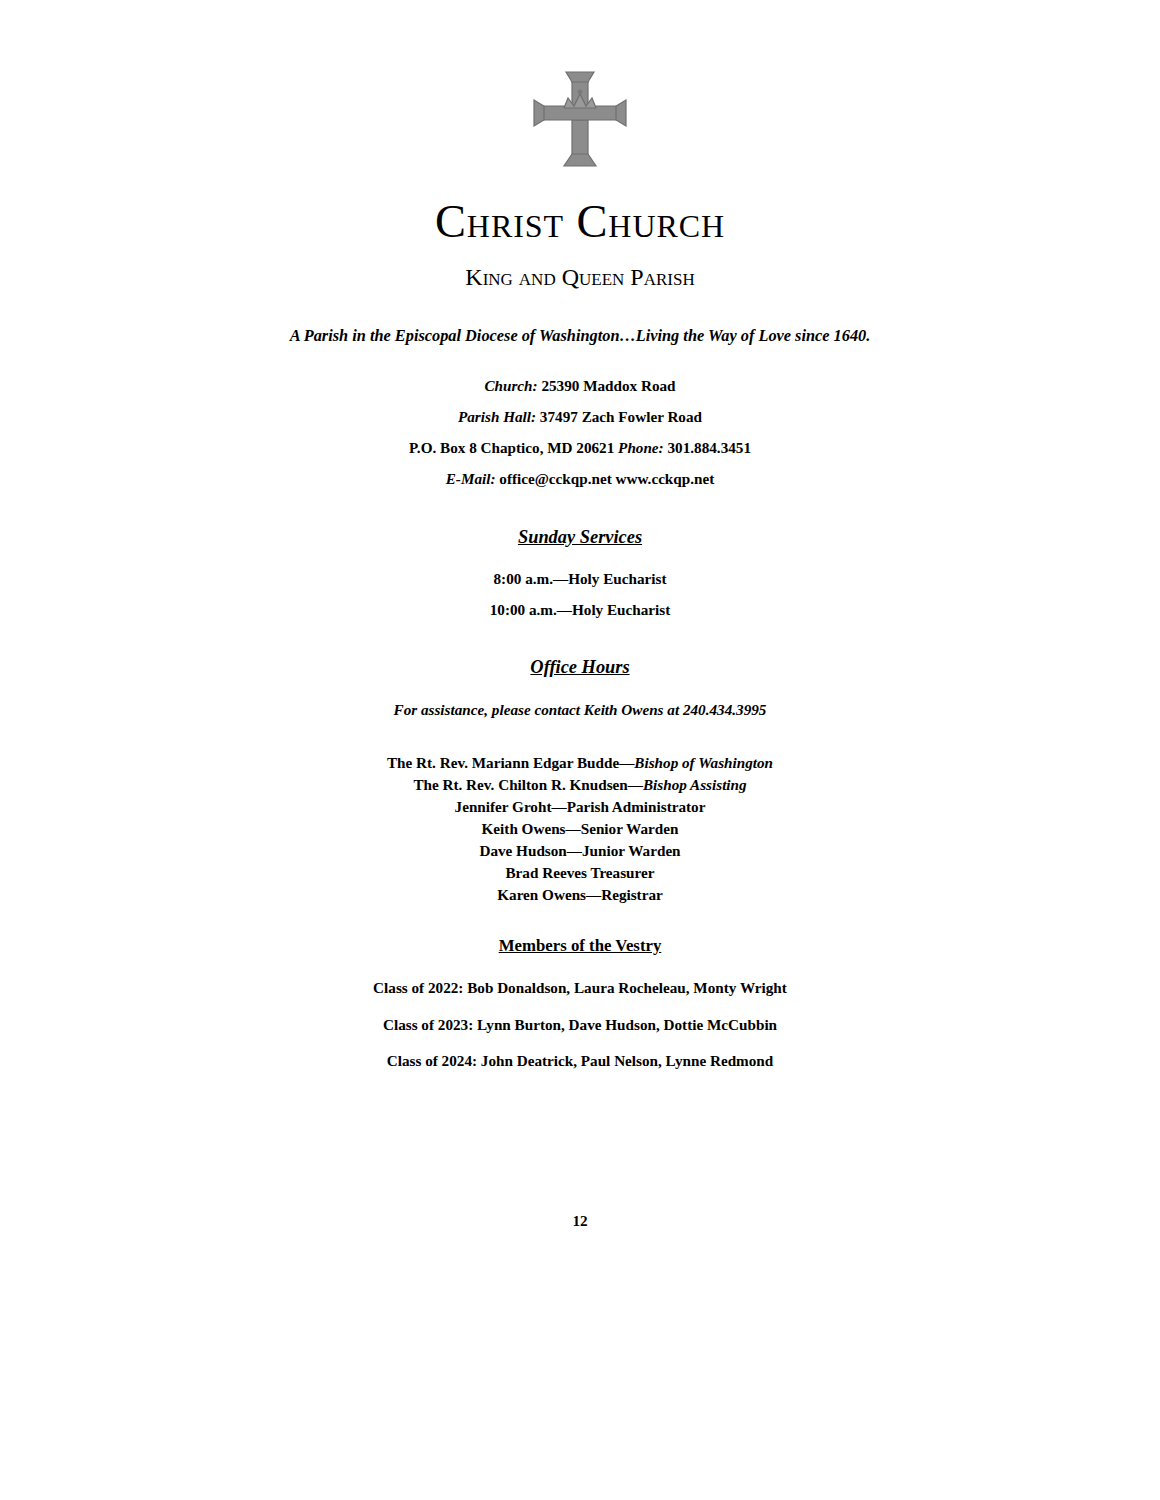Christ Church
King and Queen Parish
A Parish in the Episcopal Diocese of Washington…Living the Way of Love since 1640.
Church: 25390 Maddox Road
Parish Hall: 37497 Zach Fowler Road
P.O. Box 8 Chaptico, MD 20621 Phone: 301.884.3451
E-Mail: office@cckqp.net www.cckqp.net
Sunday Services
8:00 a.m.—Holy Eucharist
10:00 a.m.—Holy Eucharist
Office Hours
For assistance, please contact Keith Owens at 240.434.3995
The Rt. Rev. Mariann Edgar Budde—Bishop of Washington
The Rt. Rev. Chilton R. Knudsen—Bishop Assisting
Jennifer Groht—Parish Administrator
Keith Owens—Senior Warden
Dave Hudson—Junior Warden
Brad Reeves Treasurer
Karen Owens—Registrar
Members of the Vestry
Class of 2022: Bob Donaldson, Laura Rocheleau, Monty Wright
Class of 2023: Lynn Burton, Dave Hudson, Dottie McCubbin
Class of 2024: John Deatrick, Paul Nelson, Lynne Redmond
12